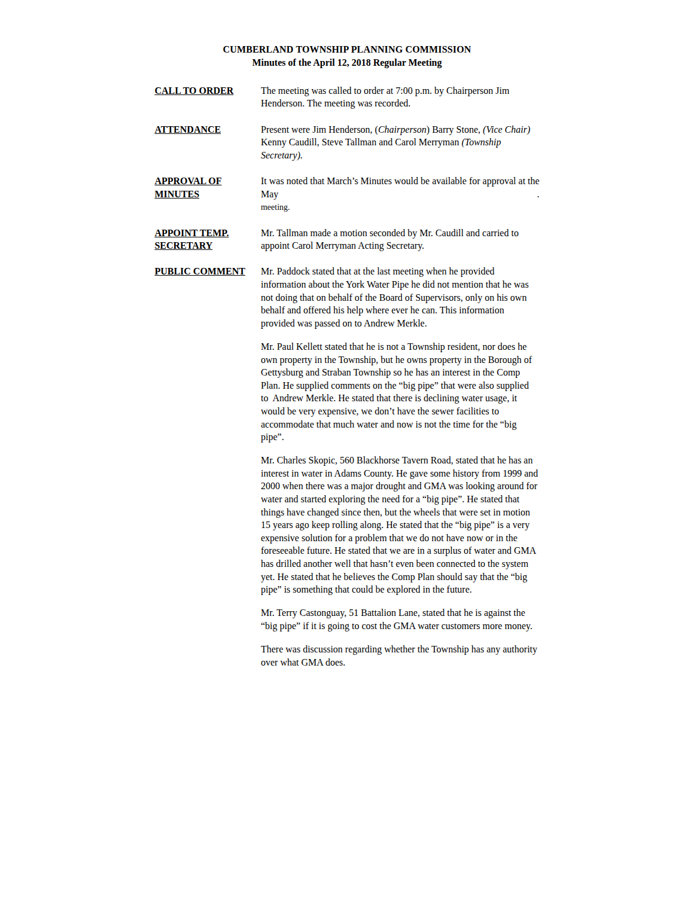CUMBERLAND TOWNSHIP PLANNING COMMISSION Minutes of the April 12, 2018 Regular Meeting
| Call to Order | The meeting was called to order at 7:00 p.m. by Chairperson Jim Henderson. The meeting was recorded. |
| Attendance | Present were Jim Henderson, ( Chairperson ) Barry Stone, (Vice Chair) Kenny Caudill, Steve Tallman and Carol Merryman (Township Secretary). |
| Approval of Minutes | It was noted that March’s Minutes would be available for approval at the May . meeting. |
| Appoint Temp. Secretary | Mr. Tallman made a motion seconded by Mr. Caudill and carried to appoint Carol Merryman Acting Secretary. |
| Public Comment | Mr. Paddock stated that at the last meeting when he provided information about the York Water Pipe he did not mention that he was not doing that on behalf of the Board of Supervisors, only on his own behalf and offered his help where ever he can. This information provided was passed on to Andrew Merkle. Mr. Paul Kellett stated that he is not a Township resident, nor does he own property in the Township, but he owns property in the Borough of Gettysburg and Straban Township so he has an interest in the Comp Plan. He supplied comments on the “big pipe” that were also supplied to Andrew Merkle. He stated that there is declining water usage, it would be very expensive, we don’t have the sewer facilities to accommodate that much water and now is not the time for the “big pipe”. Mr. Charles Skopic, 560 Blackhorse Tavern Road, stated that he has an interest in water in Adams County. He gave some history from 1999 and 2000 when there was a major drought and GMA was looking around for water and started exploring the need for a “big pipe”. He stated that things have changed since then, but the wheels that were set in motion 15 years ago keep rolling along. He stated that the “big pipe” is a very expensive solution for a problem that we do not have now or in the foreseeable future. He stated that we are in a surplus of water and GMA has drilled another well that hasn’t even been connected to the system yet. He stated that he believes the Comp Plan should say that the “big pipe” is something that could be explored in the future. Mr. Terry Castonguay, 51 Battalion Lane, stated that he is against the “big pipe” if it is going to cost the GMA water customers more money. There was discussion regarding whether the Township has any authority over what GMA does. |